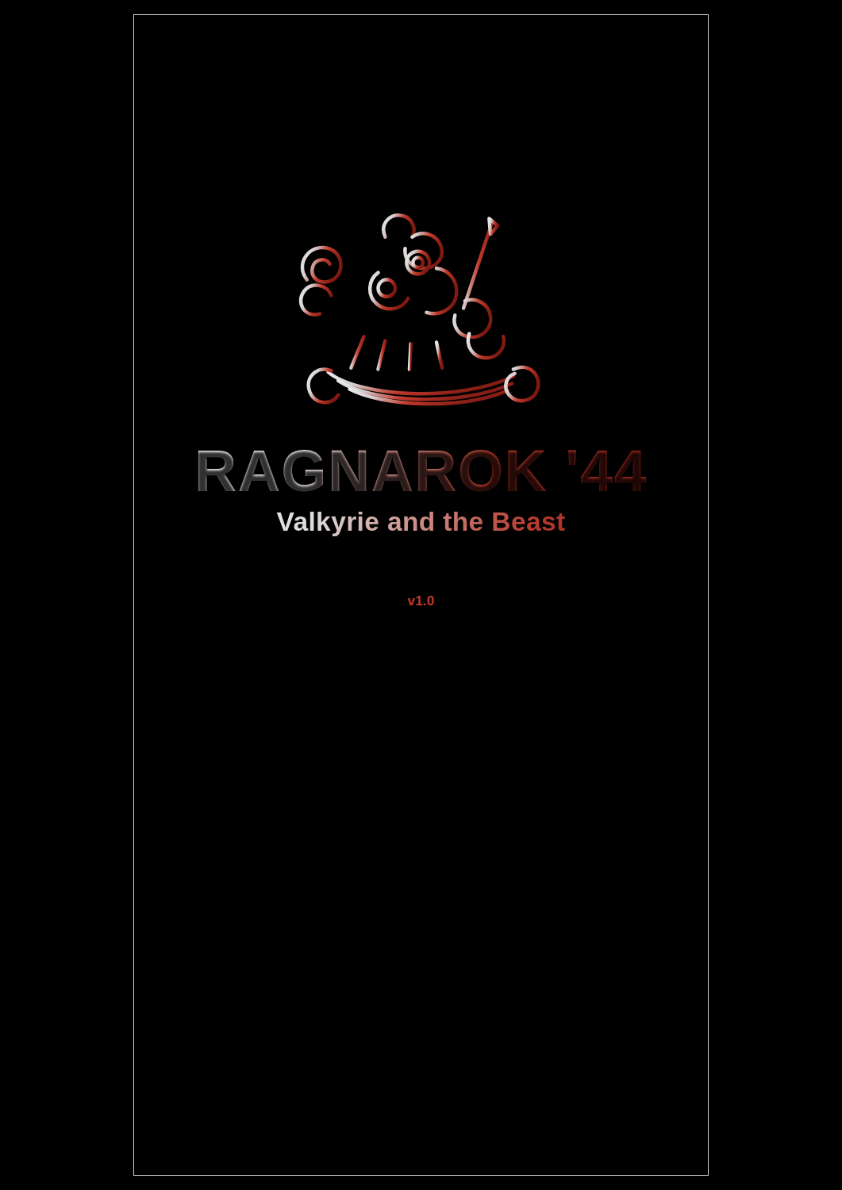Ragnarok '44
Valkyrie and the Beast
v1.0